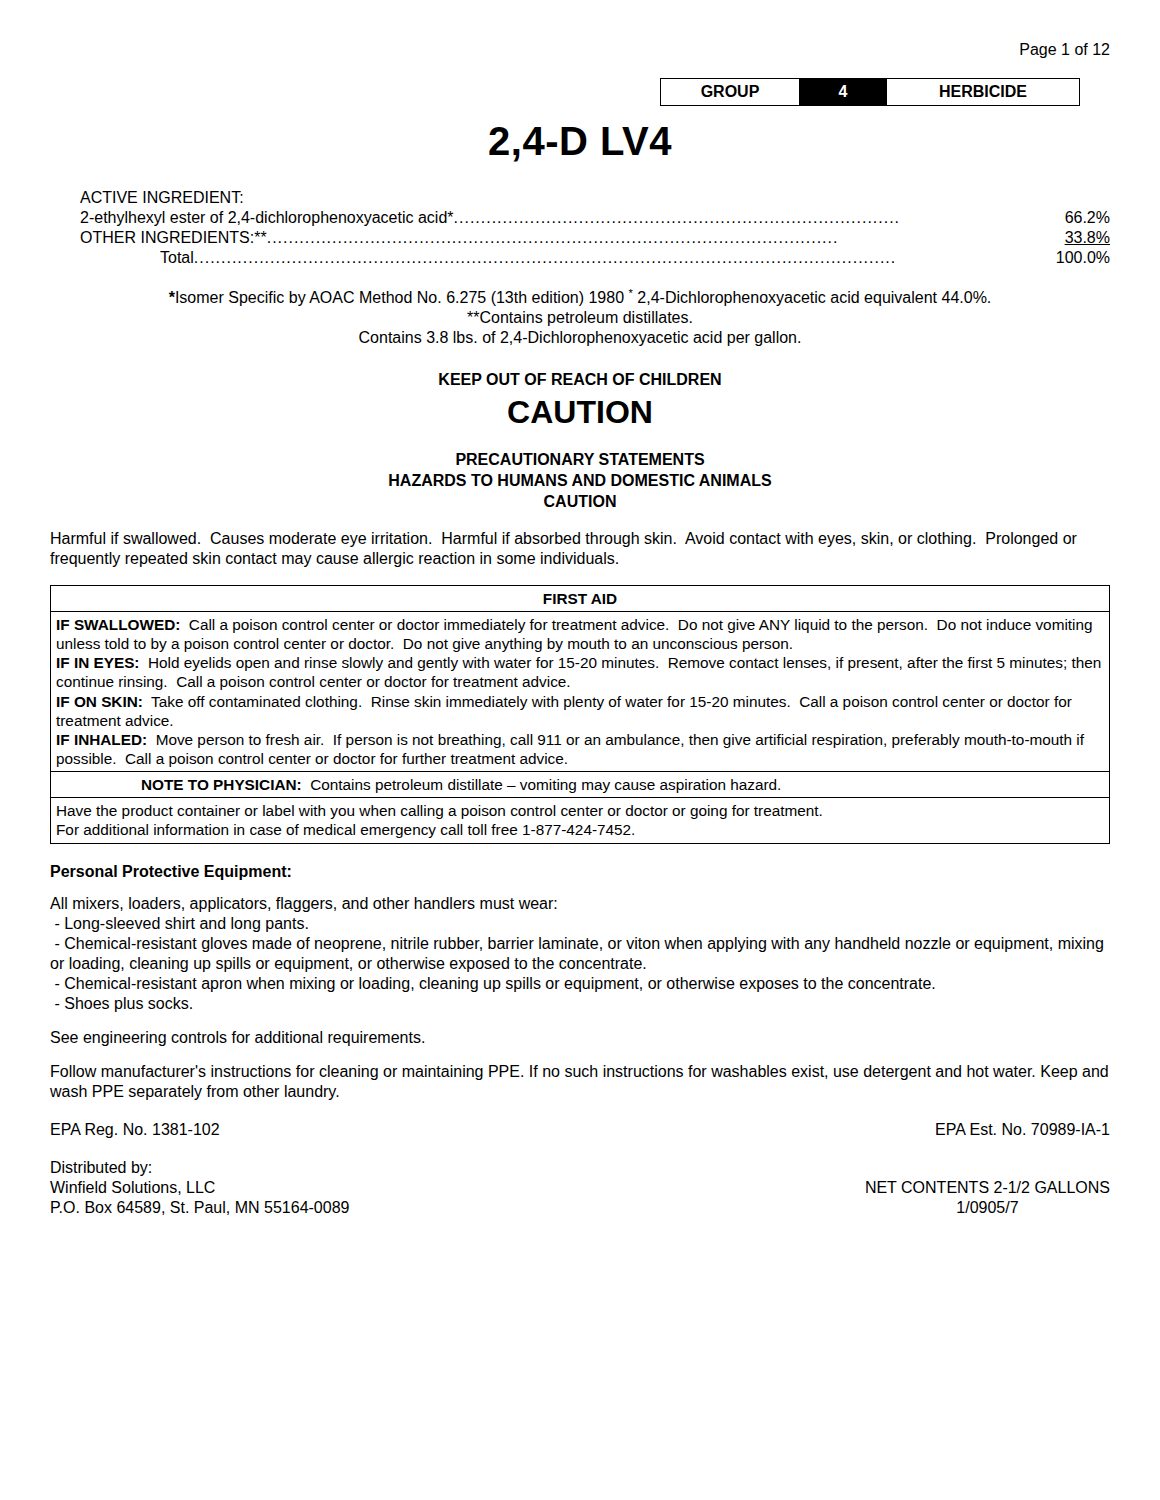Page 1 of 12
| GROUP | 4 | HERBICIDE |
2,4-D LV4
ACTIVE INGREDIENT:
2-ethylhexyl ester of 2,4-dichlorophenoxyacetic acid* .................................................................................. 66.2%
OTHER INGREDIENTS:** ......................................................................................................... 33.8%
Total ................................................................................................................................. 100.0%
*Isomer Specific by AOAC Method No. 6.275 (13th edition) 1980 * 2,4-Dichlorophenoxyacetic acid equivalent 44.0%.
**Contains petroleum distillates.
Contains 3.8 lbs. of 2,4-Dichlorophenoxyacetic acid per gallon.
KEEP OUT OF REACH OF CHILDREN
CAUTION
PRECAUTIONARY STATEMENTS
HAZARDS TO HUMANS AND DOMESTIC ANIMALS
CAUTION
Harmful if swallowed. Causes moderate eye irritation. Harmful if absorbed through skin. Avoid contact with eyes, skin, or clothing. Prolonged or frequently repeated skin contact may cause allergic reaction in some individuals.
| FIRST AID |
| IF SWALLOWED: Call a poison control center or doctor immediately for treatment advice. Do not give ANY liquid to the person. Do not induce vomiting unless told to by a poison control center or doctor. Do not give anything by mouth to an unconscious person. IF IN EYES: Hold eyelids open and rinse slowly and gently with water for 15-20 minutes. Remove contact lenses, if present, after the first 5 minutes; then continue rinsing. Call a poison control center or doctor for treatment advice. IF ON SKIN: Take off contaminated clothing. Rinse skin immediately with plenty of water for 15-20 minutes. Call a poison control center or doctor for treatment advice. IF INHALED: Move person to fresh air. If person is not breathing, call 911 or an ambulance, then give artificial respiration, preferably mouth-to-mouth if possible. Call a poison control center or doctor for further treatment advice. |
| NOTE TO PHYSICIAN: Contains petroleum distillate – vomiting may cause aspiration hazard. |
| Have the product container or label with you when calling a poison control center or doctor or going for treatment. For additional information in case of medical emergency call toll free 1-877-424-7452. |
Personal Protective Equipment:
All mixers, loaders, applicators, flaggers, and other handlers must wear:
- Long-sleeved shirt and long pants.
- Chemical-resistant gloves made of neoprene, nitrile rubber, barrier laminate, or viton when applying with any handheld nozzle or equipment, mixing or loading, cleaning up spills or equipment, or otherwise exposed to the concentrate.
- Chemical-resistant apron when mixing or loading, cleaning up spills or equipment, or otherwise exposes to the concentrate.
- Shoes plus socks.
See engineering controls for additional requirements.
Follow manufacturer's instructions for cleaning or maintaining PPE. If no such instructions for washables exist, use detergent and hot water. Keep and wash PPE separately from other laundry.
EPA Reg. No. 1381-102
EPA Est. No. 70989-IA-1
Distributed by:
Winfield Solutions, LLC
P.O. Box 64589, St. Paul, MN 55164-0089
NET CONTENTS 2-1/2 GALLONS
1/0905/7